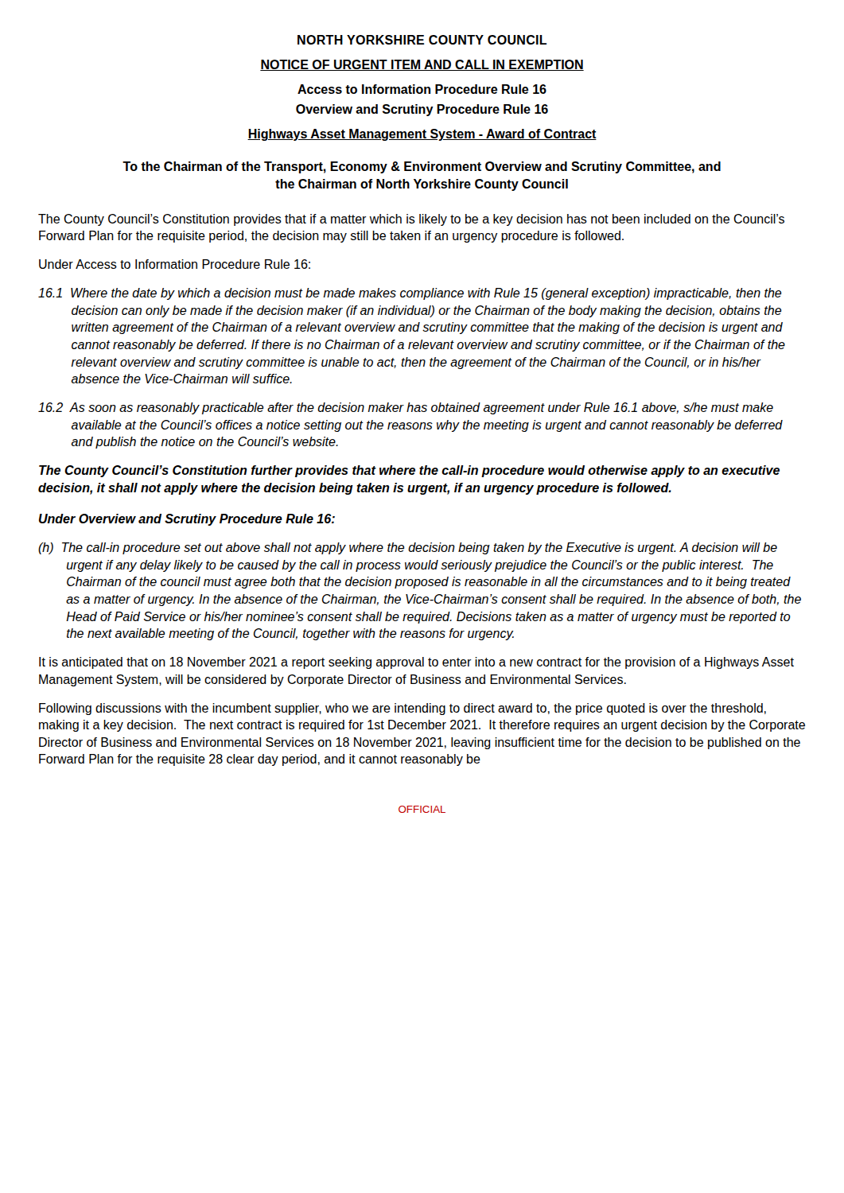NORTH YORKSHIRE COUNTY COUNCIL
NOTICE OF URGENT ITEM AND CALL IN EXEMPTION
Access to Information Procedure Rule 16
Overview and Scrutiny Procedure Rule 16
Highways Asset Management System - Award of Contract
To the Chairman of the Transport, Economy & Environment Overview and Scrutiny Committee, and
the Chairman of North Yorkshire County Council
The County Council’s Constitution provides that if a matter which is likely to be a key decision has not been included on the Council’s Forward Plan for the requisite period, the decision may still be taken if an urgency procedure is followed.
Under Access to Information Procedure Rule 16:
16.1 Where the date by which a decision must be made makes compliance with Rule 15 (general exception) impracticable, then the decision can only be made if the decision maker (if an individual) or the Chairman of the body making the decision, obtains the written agreement of the Chairman of a relevant overview and scrutiny committee that the making of the decision is urgent and cannot reasonably be deferred. If there is no Chairman of a relevant overview and scrutiny committee, or if the Chairman of the relevant overview and scrutiny committee is unable to act, then the agreement of the Chairman of the Council, or in his/her absence the Vice-Chairman will suffice.
16.2 As soon as reasonably practicable after the decision maker has obtained agreement under Rule 16.1 above, s/he must make available at the Council’s offices a notice setting out the reasons why the meeting is urgent and cannot reasonably be deferred and publish the notice on the Council’s website.
The County Council’s Constitution further provides that where the call-in procedure would otherwise apply to an executive decision, it shall not apply where the decision being taken is urgent, if an urgency procedure is followed.
Under Overview and Scrutiny Procedure Rule 16:
(h) The call-in procedure set out above shall not apply where the decision being taken by the Executive is urgent. A decision will be urgent if any delay likely to be caused by the call in process would seriously prejudice the Council’s or the public interest. The Chairman of the council must agree both that the decision proposed is reasonable in all the circumstances and to it being treated as a matter of urgency. In the absence of the Chairman, the Vice-Chairman’s consent shall be required. In the absence of both, the Head of Paid Service or his/her nominee’s consent shall be required. Decisions taken as a matter of urgency must be reported to the next available meeting of the Council, together with the reasons for urgency.
It is anticipated that on 18 November 2021 a report seeking approval to enter into a new contract for the provision of a Highways Asset Management System, will be considered by Corporate Director of Business and Environmental Services.
Following discussions with the incumbent supplier, who we are intending to direct award to, the price quoted is over the threshold, making it a key decision. The next contract is required for 1st December 2021. It therefore requires an urgent decision by the Corporate Director of Business and Environmental Services on 18 November 2021, leaving insufficient time for the decision to be published on the Forward Plan for the requisite 28 clear day period, and it cannot reasonably be
OFFICIAL